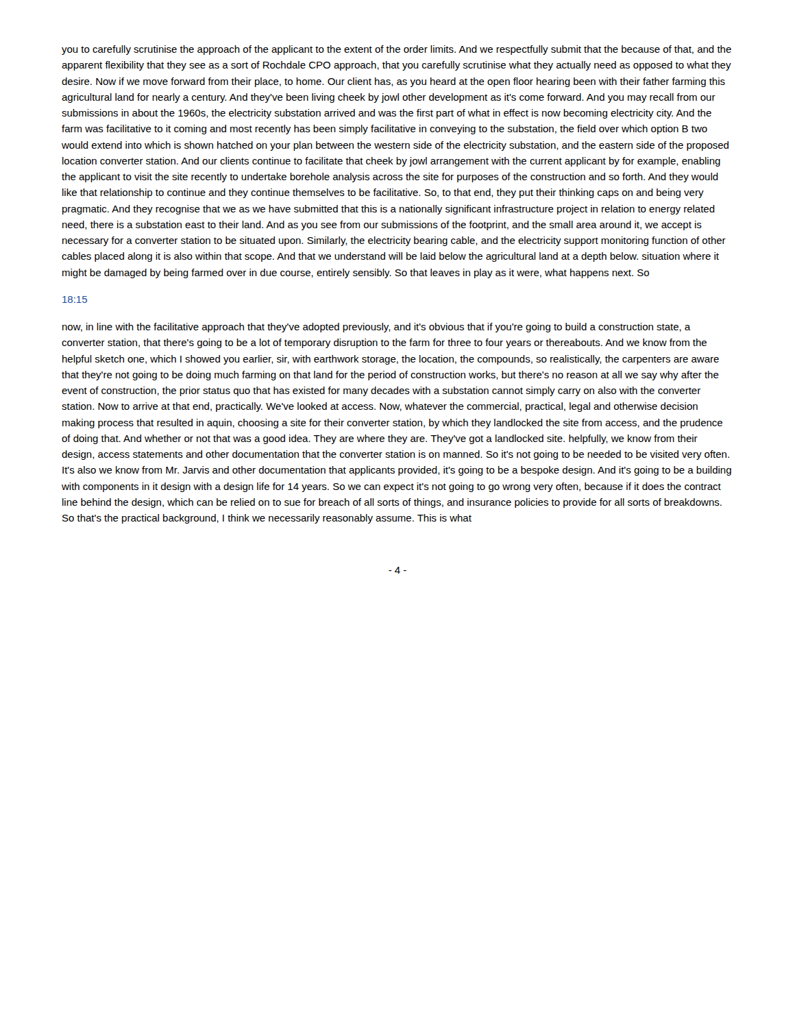you to carefully scrutinise the approach of the applicant to the extent of the order limits. And we respectfully submit that the because of that, and the apparent flexibility that they see as a sort of Rochdale CPO approach, that you carefully scrutinise what they actually need as opposed to what they desire. Now if we move forward from their place, to home. Our client has, as you heard at the open floor hearing been with their father farming this agricultural land for nearly a century. And they've been living cheek by jowl other development as it's come forward. And you may recall from our submissions in about the 1960s, the electricity substation arrived and was the first part of what in effect is now becoming electricity city. And the farm was facilitative to it coming and most recently has been simply facilitative in conveying to the substation, the field over which option B two would extend into which is shown hatched on your plan between the western side of the electricity substation, and the eastern side of the proposed location converter station. And our clients continue to facilitate that cheek by jowl arrangement with the current applicant by for example, enabling the applicant to visit the site recently to undertake borehole analysis across the site for purposes of the construction and so forth. And they would like that relationship to continue and they continue themselves to be facilitative. So, to that end, they put their thinking caps on and being very pragmatic. And they recognise that we as we have submitted that this is a nationally significant infrastructure project in relation to energy related need, there is a substation east to their land. And as you see from our submissions of the footprint, and the small area around it, we accept is necessary for a converter station to be situated upon. Similarly, the electricity bearing cable, and the electricity support monitoring function of other cables placed along it is also within that scope. And that we understand will be laid below the agricultural land at a depth below. situation where it might be damaged by being farmed over in due course, entirely sensibly. So that leaves in play as it were, what happens next. So
18:15
now, in line with the facilitative approach that they've adopted previously, and it's obvious that if you're going to build a construction state, a converter station, that there's going to be a lot of temporary disruption to the farm for three to four years or thereabouts. And we know from the helpful sketch one, which I showed you earlier, sir, with earthwork storage, the location, the compounds, so realistically, the carpenters are aware that they're not going to be doing much farming on that land for the period of construction works, but there's no reason at all we say why after the event of construction, the prior status quo that has existed for many decades with a substation cannot simply carry on also with the converter station. Now to arrive at that end, practically. We've looked at access. Now, whatever the commercial, practical, legal and otherwise decision making process that resulted in aquin, choosing a site for their converter station, by which they landlocked the site from access, and the prudence of doing that. And whether or not that was a good idea. They are where they are. They've got a landlocked site. helpfully, we know from their design, access statements and other documentation that the converter station is on manned. So it's not going to be needed to be visited very often. It's also we know from Mr. Jarvis and other documentation that applicants provided, it's going to be a bespoke design. And it's going to be a building with components in it design with a design life for 14 years. So we can expect it's not going to go wrong very often, because if it does the contract line behind the design, which can be relied on to sue for breach of all sorts of things, and insurance policies to provide for all sorts of breakdowns. So that's the practical background, I think we necessarily reasonably assume. This is what
- 4 -